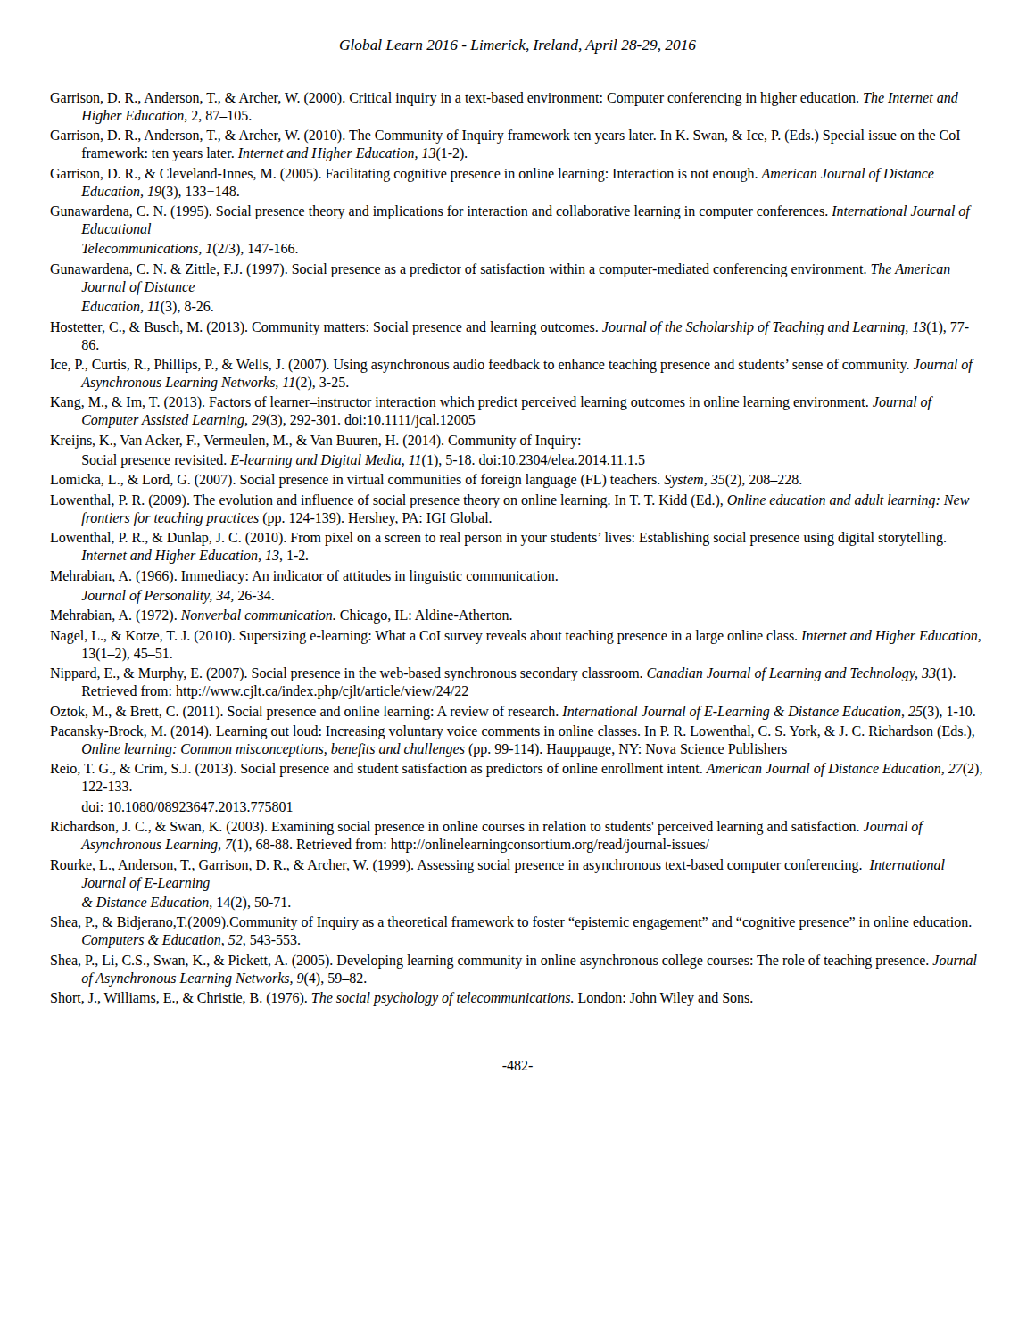Global Learn 2016 - Limerick, Ireland, April 28-29, 2016
Garrison, D. R., Anderson, T., & Archer, W. (2000). Critical inquiry in a text-based environment: Computer conferencing in higher education. The Internet and Higher Education, 2, 87–105.
Garrison, D. R., Anderson, T., & Archer, W. (2010). The Community of Inquiry framework ten years later. In K. Swan, & Ice, P. (Eds.) Special issue on the CoI framework: ten years later. Internet and Higher Education, 13(1-2).
Garrison, D. R., & Cleveland-Innes, M. (2005). Facilitating cognitive presence in online learning: Interaction is not enough. American Journal of Distance Education, 19(3), 133−148.
Gunawardena, C. N. (1995). Social presence theory and implications for interaction and collaborative learning in computer conferences. International Journal of Educational
Telecommunications, 1(2/3), 147-166.
Gunawardena, C. N. & Zittle, F.J. (1997). Social presence as a predictor of satisfaction within a computer-mediated conferencing environment. The American Journal of Distance
Education, 11(3), 8-26.
Hostetter, C., & Busch, M. (2013). Community matters: Social presence and learning outcomes. Journal of the Scholarship of Teaching and Learning, 13(1), 77-86.
Ice, P., Curtis, R., Phillips, P., & Wells, J. (2007). Using asynchronous audio feedback to enhance teaching presence and students’ sense of community. Journal of Asynchronous Learning Networks, 11(2), 3-25.
Kang, M., & Im, T. (2013). Factors of learner–instructor interaction which predict perceived learning outcomes in online learning environment. Journal of Computer Assisted Learning, 29(3), 292-301. doi:10.1111/jcal.12005
Kreijns, K., Van Acker, F., Vermeulen, M., & Van Buuren, H. (2014). Community of Inquiry:
Social presence revisited. E-learning and Digital Media, 11(1), 5-18. doi:10.2304/elea.2014.11.1.5
Lomicka, L., & Lord, G. (2007). Social presence in virtual communities of foreign language (FL) teachers. System, 35(2), 208–228.
Lowenthal, P. R. (2009). The evolution and influence of social presence theory on online learning. In T. T. Kidd (Ed.), Online education and adult learning: New frontiers for teaching practices (pp. 124-139). Hershey, PA: IGI Global.
Lowenthal, P. R., & Dunlap, J. C. (2010). From pixel on a screen to real person in your students’ lives: Establishing social presence using digital storytelling. Internet and Higher Education, 13, 1-2.
Mehrabian, A. (1966). Immediacy: An indicator of attitudes in linguistic communication.
Journal of Personality, 34, 26-34.
Mehrabian, A. (1972). Nonverbal communication. Chicago, IL: Aldine-Atherton.
Nagel, L., & Kotze, T. J. (2010). Supersizing e-learning: What a CoI survey reveals about teaching presence in a large online class. Internet and Higher Education, 13(1–2), 45–51.
Nippard, E., & Murphy, E. (2007). Social presence in the web-based synchronous secondary classroom. Canadian Journal of Learning and Technology, 33(1). Retrieved from: http://www.cjlt.ca/index.php/cjlt/article/view/24/22
Oztok, M., & Brett, C. (2011). Social presence and online learning: A review of research. International Journal of E-Learning & Distance Education, 25(3), 1-10.
Pacansky-Brock, M. (2014). Learning out loud: Increasing voluntary voice comments in online classes. In P. R. Lowenthal, C. S. York, & J. C. Richardson (Eds.), Online learning: Common misconceptions, benefits and challenges (pp. 99-114). Hauppauge, NY: Nova Science Publishers
Reio, T. G., & Crim, S.J. (2013). Social presence and student satisfaction as predictors of online enrollment intent. American Journal of Distance Education, 27(2), 122-133.
doi: 10.1080/08923647.2013.775801
Richardson, J. C., & Swan, K. (2003). Examining social presence in online courses in relation to students' perceived learning and satisfaction. Journal of Asynchronous Learning, 7(1), 68-88. Retrieved from: http://onlinelearningconsortium.org/read/journal-issues/
Rourke, L., Anderson, T., Garrison, D. R., & Archer, W. (1999). Assessing social presence in asynchronous text-based computer conferencing. International Journal of E-Learning
& Distance Education, 14(2), 50-71.
Shea, P., & Bidjerano,T.(2009).Community of Inquiry as a theoretical framework to foster “epistemic engagement” and “cognitive presence” in online education. Computers & Education, 52, 543-553.
Shea, P., Li, C.S., Swan, K., & Pickett, A. (2005). Developing learning community in online asynchronous college courses: The role of teaching presence. Journal of Asynchronous Learning Networks, 9(4), 59–82.
Short, J., Williams, E., & Christie, B. (1976). The social psychology of telecommunications. London: John Wiley and Sons.
-482-